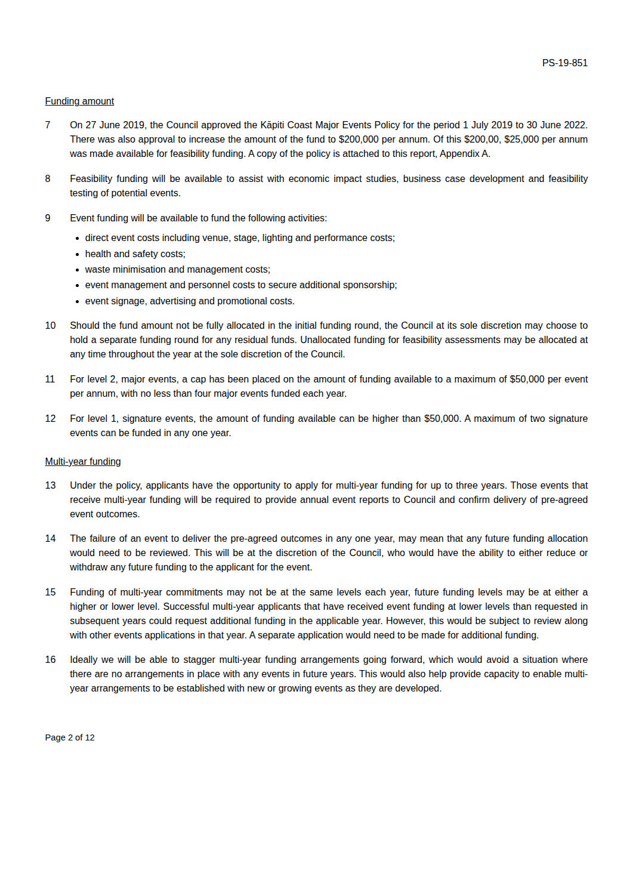PS-19-851
Funding amount
On 27 June 2019, the Council approved the Kāpiti Coast Major Events Policy for the period 1 July 2019 to 30 June 2022. There was also approval to increase the amount of the fund to $200,000 per annum. Of this $200,00, $25,000 per annum was made available for feasibility funding. A copy of the policy is attached to this report, Appendix A.
Feasibility funding will be available to assist with economic impact studies, business case development and feasibility testing of potential events.
Event funding will be available to fund the following activities:
direct event costs including venue, stage, lighting and performance costs;
health and safety costs;
waste minimisation and management costs;
event management and personnel costs to secure additional sponsorship;
event signage, advertising and promotional costs.
Should the fund amount not be fully allocated in the initial funding round, the Council at its sole discretion may choose to hold a separate funding round for any residual funds. Unallocated funding for feasibility assessments may be allocated at any time throughout the year at the sole discretion of the Council.
For level 2, major events, a cap has been placed on the amount of funding available to a maximum of $50,000 per event per annum, with no less than four major events funded each year.
For level 1, signature events, the amount of funding available can be higher than $50,000. A maximum of two signature events can be funded in any one year.
Multi-year funding
Under the policy, applicants have the opportunity to apply for multi-year funding for up to three years. Those events that receive multi-year funding will be required to provide annual event reports to Council and confirm delivery of pre-agreed event outcomes.
The failure of an event to deliver the pre-agreed outcomes in any one year, may mean that any future funding allocation would need to be reviewed. This will be at the discretion of the Council, who would have the ability to either reduce or withdraw any future funding to the applicant for the event.
Funding of multi-year commitments may not be at the same levels each year, future funding levels may be at either a higher or lower level. Successful multi-year applicants that have received event funding at lower levels than requested in subsequent years could request additional funding in the applicable year. However, this would be subject to review along with other events applications in that year. A separate application would need to be made for additional funding.
Ideally we will be able to stagger multi-year funding arrangements going forward, which would avoid a situation where there are no arrangements in place with any events in future years. This would also help provide capacity to enable multi-year arrangements to be established with new or growing events as they are developed.
Page 2 of 12